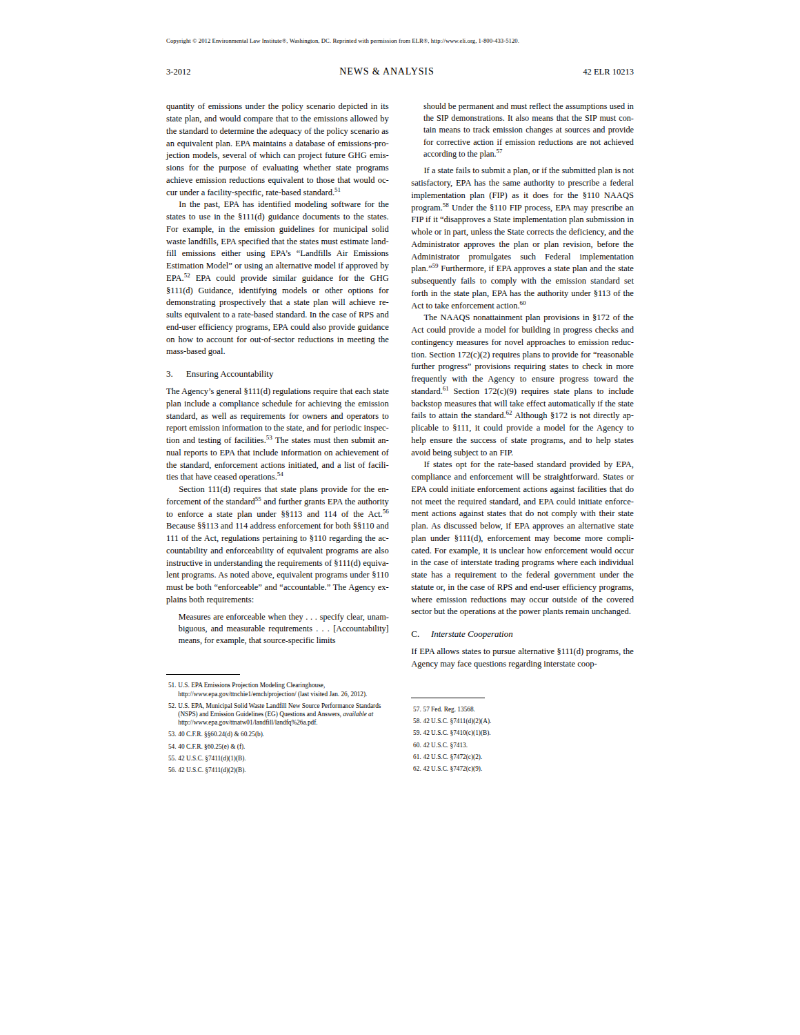Copyright © 2012 Environmental Law Institute®, Washington, DC. Reprinted with permission from ELR®, http://www.eli.org, 1-800-433-5120.
3-2012
NEWS & ANALYSIS
42 ELR 10213
quantity of emissions under the policy scenario depicted in its state plan, and would compare that to the emissions allowed by the standard to determine the adequacy of the policy scenario as an equivalent plan. EPA maintains a database of emissions-projection models, several of which can project future GHG emissions for the purpose of evaluating whether state programs achieve emission reductions equivalent to those that would occur under a facility-specific, rate-based standard.51
In the past, EPA has identified modeling software for the states to use in the §111(d) guidance documents to the states. For example, in the emission guidelines for municipal solid waste landfills, EPA specified that the states must estimate landfill emissions either using EPA’s “Landfills Air Emissions Estimation Model” or using an alternative model if approved by EPA.52 EPA could provide similar guidance for the GHG §111(d) Guidance, identifying models or other options for demonstrating prospectively that a state plan will achieve results equivalent to a rate-based standard. In the case of RPS and end-user efficiency programs, EPA could also provide guidance on how to account for out-of-sector reductions in meeting the mass-based goal.
3. Ensuring Accountability
The Agency’s general §111(d) regulations require that each state plan include a compliance schedule for achieving the emission standard, as well as requirements for owners and operators to report emission information to the state, and for periodic inspection and testing of facilities.53 The states must then submit annual reports to EPA that include information on achievement of the standard, enforcement actions initiated, and a list of facilities that have ceased operations.54
Section 111(d) requires that state plans provide for the enforcement of the standard55 and further grants EPA the authority to enforce a state plan under §§113 and 114 of the Act.56 Because §§113 and 114 address enforcement for both §§110 and 111 of the Act, regulations pertaining to §110 regarding the accountability and enforceability of equivalent programs are also instructive in understanding the requirements of §111(d) equivalent programs. As noted above, equivalent programs under §110 must be both “enforceable” and “accountable.” The Agency explains both requirements:
Measures are enforceable when they . . . specify clear, unambiguous, and measurable requirements . . . [Accountability] means, for example, that source-specific limits
51.
U.S. EPA Emissions Projection Modeling Clearinghouse, http://www.epa.gov/ttnchie1/emch/projection/ (last visited Jan. 26, 2012).
52.
U.S. EPA, Municipal Solid Waste Landfill New Source Performance Standards (NSPS) and Emission Guidelines (EG) Questions and Answers, available at http://www.epa.gov/ttnatw01/landfill/landfq%26a.pdf.
53.
40 C.F.R. §§60.24(d) & 60.25(b).
54.
40 C.F.R. §60.25(e) & (f).
55.
42 U.S.C. §7411(d)(1)(B).
56.
42 U.S.C. §7411(d)(2)(B).
should be permanent and must reflect the assumptions used in the SIP demonstrations. It also means that the SIP must contain means to track emission changes at sources and provide for corrective action if emission reductions are not achieved according to the plan.57
If a state fails to submit a plan, or if the submitted plan is not satisfactory, EPA has the same authority to prescribe a federal implementation plan (FIP) as it does for the §110 NAAQS program.58 Under the §110 FIP process, EPA may prescribe an FIP if it “disapproves a State implementation plan submission in whole or in part, unless the State corrects the deficiency, and the Administrator approves the plan or plan revision, before the Administrator promulgates such Federal implementation plan.”59 Furthermore, if EPA approves a state plan and the state subsequently fails to comply with the emission standard set forth in the state plan, EPA has the authority under §113 of the Act to take enforcement action.60
The NAAQS nonattainment plan provisions in §172 of the Act could provide a model for building in progress checks and contingency measures for novel approaches to emission reduction. Section 172(c)(2) requires plans to provide for “reasonable further progress” provisions requiring states to check in more frequently with the Agency to ensure progress toward the standard.61 Section 172(c)(9) requires state plans to include backstop measures that will take effect automatically if the state fails to attain the standard.62 Although §172 is not directly applicable to §111, it could provide a model for the Agency to help ensure the success of state programs, and to help states avoid being subject to an FIP.
If states opt for the rate-based standard provided by EPA, compliance and enforcement will be straightforward. States or EPA could initiate enforcement actions against facilities that do not meet the required standard, and EPA could initiate enforcement actions against states that do not comply with their state plan. As discussed below, if EPA approves an alternative state plan under §111(d), enforcement may become more complicated. For example, it is unclear how enforcement would occur in the case of interstate trading programs where each individual state has a requirement to the federal government under the statute or, in the case of RPS and end-user efficiency programs, where emission reductions may occur outside of the covered sector but the operations at the power plants remain unchanged.
C. Interstate Cooperation
If EPA allows states to pursue alternative §111(d) programs, the Agency may face questions regarding interstate coop-
57.
57 Fed. Reg. 13568.
58.
42 U.S.C. §7411(d)(2)(A).
59.
42 U.S.C. §7410(c)(1)(B).
60.
42 U.S.C. §7413.
61.
42 U.S.C. §7472(c)(2).
62.
42 U.S.C. §7472(c)(9).